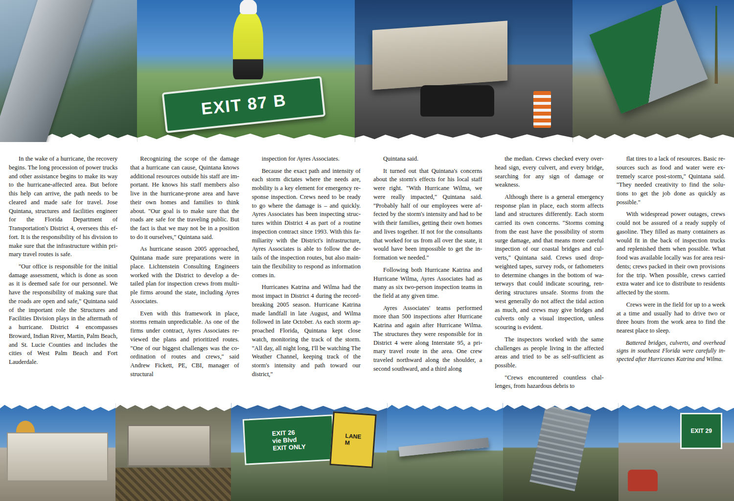EXIT 87 B
In the wake of a hurricane, the recovery begins. The long procession of power trucks and other assistance begins to make its way to the hurricane-affected area. But before this help can arrive, the path needs to be cleared and made safe for travel. Jose Quintana, structures and facilities engineer for the Florida Department of Transportation's District 4, oversees this effort. It is the responsibility of his division to make sure that the infrastructure within primary travel routes is safe.
"Our office is responsible for the initial damage assessment, which is done as soon as it is deemed safe for our personnel. We have the responsibility of making sure that the roads are open and safe," Quintana said of the important role the Structures and Facilities Division plays in the aftermath of a hurricane. District 4 encompasses Broward, Indian River, Martin, Palm Beach, and St. Lucie Counties and includes the cities of West Palm Beach and Fort Lauderdale.
Recognizing the scope of the damage that a hurricane can cause, Quintana knows additional resources outside his staff are important. He knows his staff members also live in the hurricane-prone area and have their own homes and families to think about. "Our goal is to make sure that the roads are safe for the traveling public. But the fact is that we may not be in a position to do it ourselves," Quintana said.
As hurricane season 2005 approached, Quintana made sure preparations were in place. Lichtenstein Consulting Engineers worked with the District to develop a detailed plan for inspection crews from multiple firms around the state, including Ayres Associates.
Even with this framework in place, storms remain unpredictable. As one of the firms under contract, Ayres Associates reviewed the plans and prioritized routes. "One of our biggest challenges was the coordination of routes and crews," said Andrew Fickett, PE, CBI, manager of structural
inspection for Ayres Associates.
Because the exact path and intensity of each storm dictates where the needs are, mobility is a key element for emergency response inspection. Crews need to be ready to go where the damage is – and quickly. Ayres Associates has been inspecting structures within District 4 as part of a routine inspection contract since 1993. With this familiarity with the District's infrastructure, Ayres Associates is able to follow the details of the inspection routes, but also maintain the flexibility to respond as information comes in.
Hurricanes Katrina and Wilma had the most impact in District 4 during the record-breaking 2005 season. Hurricane Katrina made landfall in late August, and Wilma followed in late October. As each storm approached Florida, Quintana kept close watch, monitoring the track of the storm. "All day, all night long, I'll be watching The Weather Channel, keeping track of the storm's intensity and path toward our district,"
Quintana said.
It turned out that Quintana's concerns about the storm's effects for his local staff were right. "With Hurricane Wilma, we were really impacted," Quintana said. "Probably half of our employees were affected by the storm's intensity and had to be with their families, getting their own homes and lives together. If not for the consultants that worked for us from all over the state, it would have been impossible to get the information we needed."
Following both Hurricane Katrina and Hurricane Wilma, Ayres Associates had as many as six two-person inspection teams in the field at any given time.
Ayres Associates' teams performed more than 500 inspections after Hurricane Katrina and again after Hurricane Wilma. The structures they were responsible for in District 4 were along Interstate 95, a primary travel route in the area. One crew traveled northward along the shoulder, a second southward, and a third along
the median. Crews checked every overhead sign, every culvert, and every bridge, searching for any sign of damage or weakness.
Although there is a general emergency response plan in place, each storm affects land and structures differently. Each storm carried its own concerns. "Storms coming from the east have the possibility of storm surge damage, and that means more careful inspection of our coastal bridges and culverts," Quintana said. Crews used drop-weighted tapes, survey rods, or fathometers to determine changes in the bottom of waterways that could indicate scouring, rendering structures unsafe. Storms from the west generally do not affect the tidal action as much, and crews may give bridges and culverts only a visual inspection, unless scouring is evident.
The inspectors worked with the same challenges as people living in the affected areas and tried to be as self-sufficient as possible.
"Crews encountered countless challenges, from hazardous debris to
flat tires to a lack of resources. Basic resources such as food and water were extremely scarce post-storm," Quintana said. "They needed creativity to find the solutions to get the job done as quickly as possible."
With widespread power outages, crews could not be assured of a ready supply of gasoline. They filled as many containers as would fit in the back of inspection trucks and replenished them when possible. What food was available locally was for area residents; crews packed in their own provisions for the trip. When possible, crews carried extra water and ice to distribute to residents affected by the storm.
Crews were in the field for up to a week at a time and usually had to drive two or three hours from the work area to find the nearest place to sleep.
Battered bridges, culverts, and overhead signs in southeast Florida were carefully inspected after Hurricanes Katrina and Wilma.
EXIT 26
vie Blvd
EXIT ONLY
LANE
M
EXIT 29